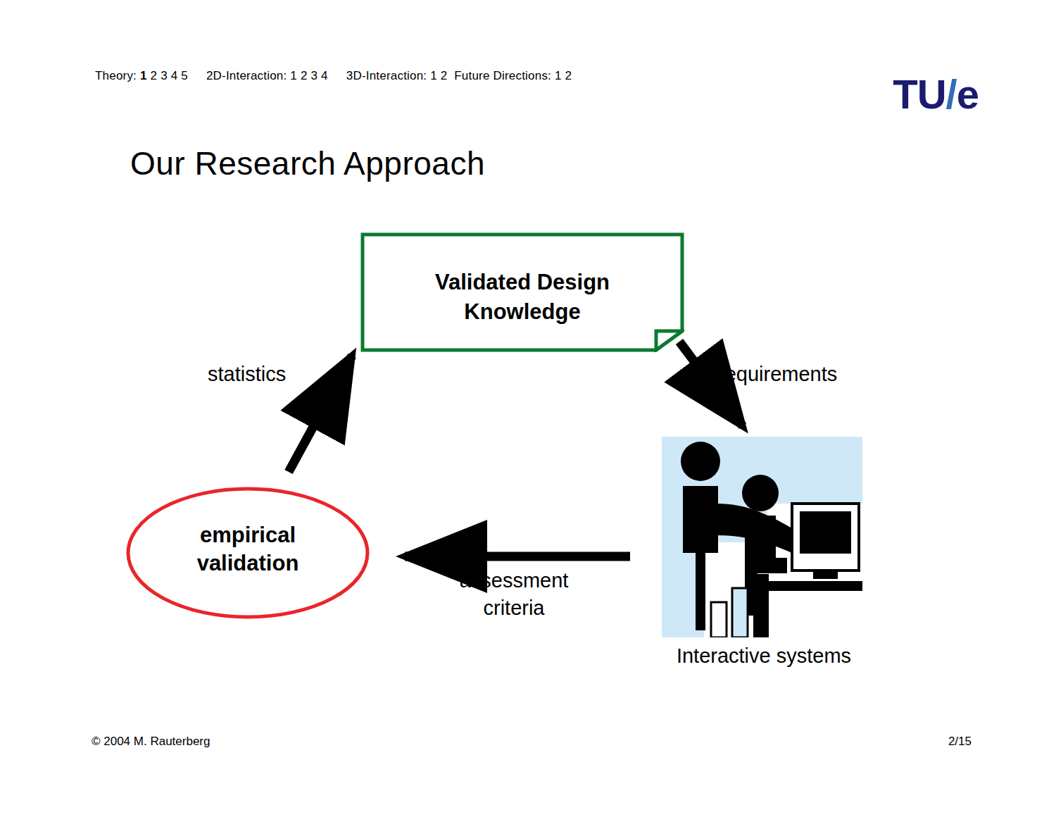Theory: 1 2 3 4 5 2D-Interaction: 1 2 3 4 3D-Interaction: 1 2 Future Directions: 1 2
TU/e
Our Research Approach
Validated Design
Knowledge
empirical
validation
statistics
requirements
assessment
criteria
Interactive systems
© 2004 M. Rauterberg
2/15